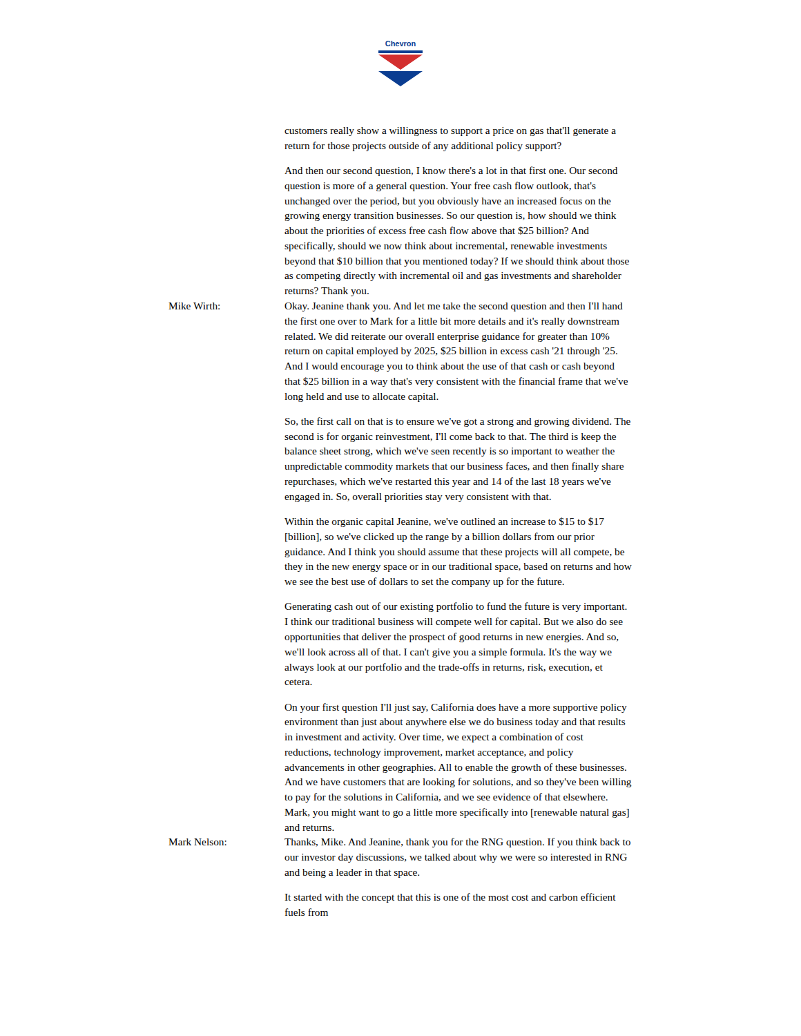Chevron
| | customers really show a willingness to support a price on gas that'll generate a return for those projects outside of any additional policy support? And then our second question, I know there's a lot in that first one. Our second question is more of a general question. Your free cash flow outlook, that's unchanged over the period, but you obviously have an increased focus on the growing energy transition businesses. So our question is, how should we think about the priorities of excess free cash flow above that $25 billion? And specifically, should we now think about incremental, renewable investments beyond that $10 billion that you mentioned today? If we should think about those as competing directly with incremental oil and gas investments and shareholder returns? Thank you. |
| Mike Wirth: | Okay. Jeanine thank you. And let me take the second question and then I'll hand the first one over to Mark for a little bit more details and it's really downstream related. We did reiterate our overall enterprise guidance for greater than 10% return on capital employed by 2025, $25 billion in excess cash '21 through '25. And I would encourage you to think about the use of that cash or cash beyond that $25 billion in a way that's very consistent with the financial frame that we've long held and use to allocate capital. So, the first call on that is to ensure we've got a strong and growing dividend. The second is for organic reinvestment, I'll come back to that. The third is keep the balance sheet strong, which we've seen recently is so important to weather the unpredictable commodity markets that our business faces, and then finally share repurchases, which we've restarted this year and 14 of the last 18 years we've engaged in. So, overall priorities stay very consistent with that. Within the organic capital Jeanine, we've outlined an increase to $15 to $17 [billion], so we've clicked up the range by a billion dollars from our prior guidance. And I think you should assume that these projects will all compete, be they in the new energy space or in our traditional space, based on returns and how we see the best use of dollars to set the company up for the future. Generating cash out of our existing portfolio to fund the future is very important. I think our traditional business will compete well for capital. But we also do see opportunities that deliver the prospect of good returns in new energies. And so, we'll look across all of that. I can't give you a simple formula. It's the way we always look at our portfolio and the trade-offs in returns, risk, execution, et cetera. On your first question I'll just say, California does have a more supportive policy environment than just about anywhere else we do business today and that results in investment and activity. Over time, we expect a combination of cost reductions, technology improvement, market acceptance, and policy advancements in other geographies. All to enable the growth of these businesses. And we have customers that are looking for solutions, and so they've been willing to pay for the solutions in California, and we see evidence of that elsewhere. Mark, you might want to go a little more specifically into [renewable natural gas] and returns. |
| Mark Nelson: | Thanks, Mike. And Jeanine, thank you for the RNG question. If you think back to our investor day discussions, we talked about why we were so interested in RNG and being a leader in that space. It started with the concept that this is one of the most cost and carbon efficient fuels from |